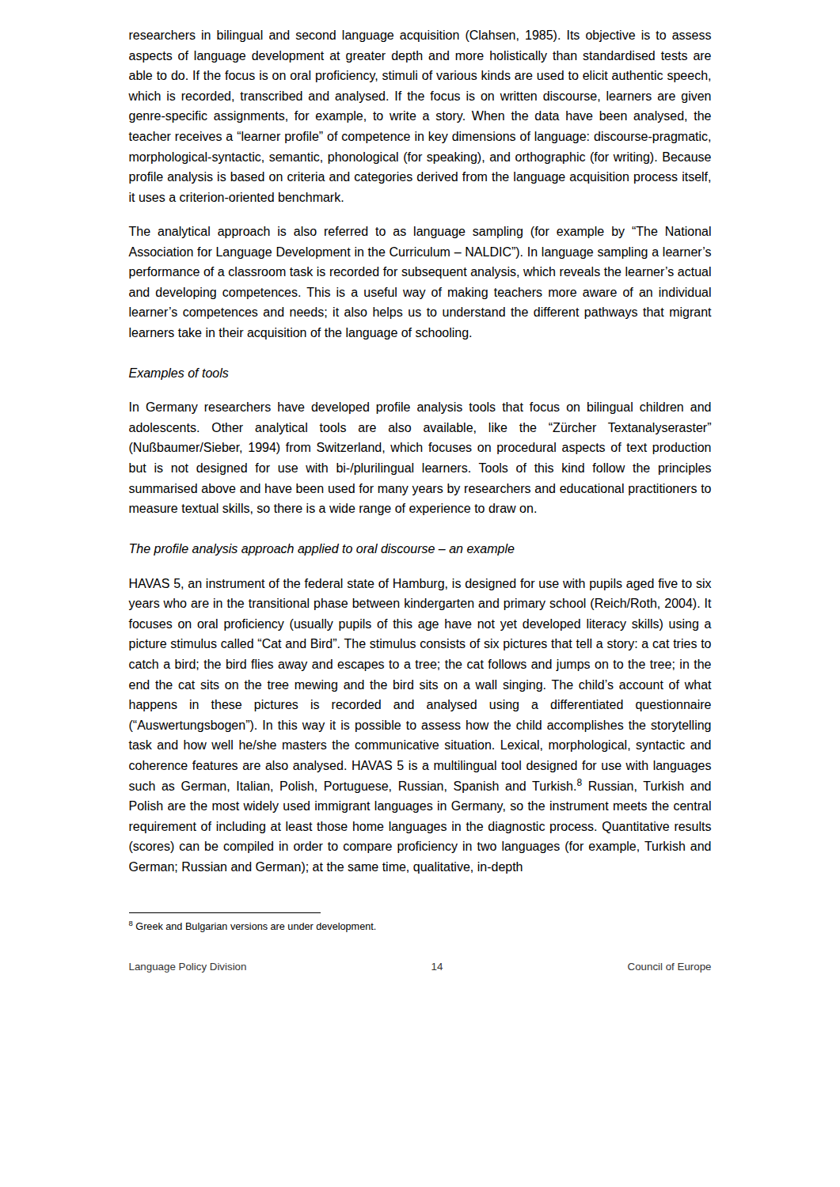researchers in bilingual and second language acquisition (Clahsen, 1985). Its objective is to assess aspects of language development at greater depth and more holistically than standardised tests are able to do. If the focus is on oral proficiency, stimuli of various kinds are used to elicit authentic speech, which is recorded, transcribed and analysed. If the focus is on written discourse, learners are given genre-specific assignments, for example, to write a story. When the data have been analysed, the teacher receives a “learner profile” of competence in key dimensions of language: discourse-pragmatic, morphological-syntactic, semantic, phonological (for speaking), and orthographic (for writing). Because profile analysis is based on criteria and categories derived from the language acquisition process itself, it uses a criterion-oriented benchmark.
The analytical approach is also referred to as language sampling (for example by “The National Association for Language Development in the Curriculum – NALDIC”). In language sampling a learner’s performance of a classroom task is recorded for subsequent analysis, which reveals the learner’s actual and developing competences. This is a useful way of making teachers more aware of an individual learner’s competences and needs; it also helps us to understand the different pathways that migrant learners take in their acquisition of the language of schooling.
Examples of tools
In Germany researchers have developed profile analysis tools that focus on bilingual children and adolescents. Other analytical tools are also available, like the “Zürcher Textanalyseraster” (Nußbaumer/Sieber, 1994) from Switzerland, which focuses on procedural aspects of text production but is not designed for use with bi-/plurilingual learners. Tools of this kind follow the principles summarised above and have been used for many years by researchers and educational practitioners to measure textual skills, so there is a wide range of experience to draw on.
The profile analysis approach applied to oral discourse – an example
HAVAS 5, an instrument of the federal state of Hamburg, is designed for use with pupils aged five to six years who are in the transitional phase between kindergarten and primary school (Reich/Roth, 2004). It focuses on oral proficiency (usually pupils of this age have not yet developed literacy skills) using a picture stimulus called “Cat and Bird”. The stimulus consists of six pictures that tell a story: a cat tries to catch a bird; the bird flies away and escapes to a tree; the cat follows and jumps on to the tree; in the end the cat sits on the tree mewing and the bird sits on a wall singing. The child’s account of what happens in these pictures is recorded and analysed using a differentiated questionnaire (“Auswertungsbogen”). In this way it is possible to assess how the child accomplishes the storytelling task and how well he/she masters the communicative situation. Lexical, morphological, syntactic and coherence features are also analysed. HAVAS 5 is a multilingual tool designed for use with languages such as German, Italian, Polish, Portuguese, Russian, Spanish and Turkish.8 Russian, Turkish and Polish are the most widely used immigrant languages in Germany, so the instrument meets the central requirement of including at least those home languages in the diagnostic process. Quantitative results (scores) can be compiled in order to compare proficiency in two languages (for example, Turkish and German; Russian and German); at the same time, qualitative, in-depth
8 Greek and Bulgarian versions are under development.
Language Policy Division 14 Council of Europe